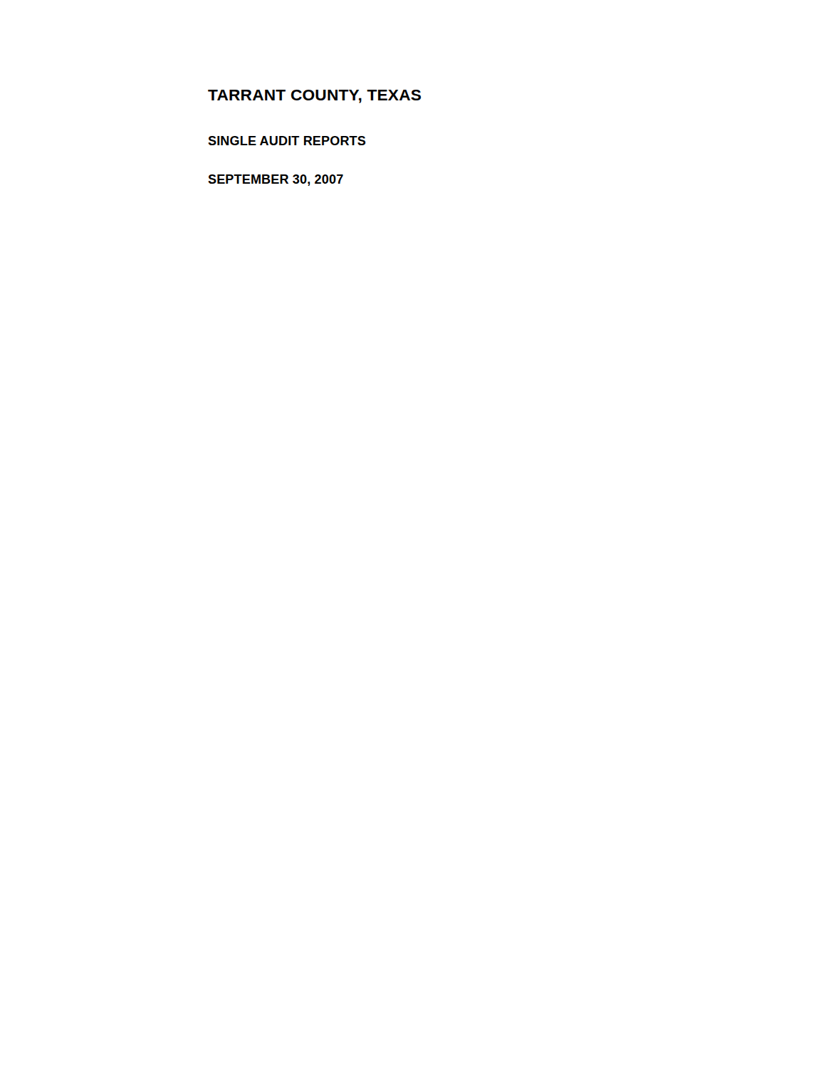TARRANT COUNTY, TEXAS
SINGLE AUDIT REPORTS
SEPTEMBER 30, 2007